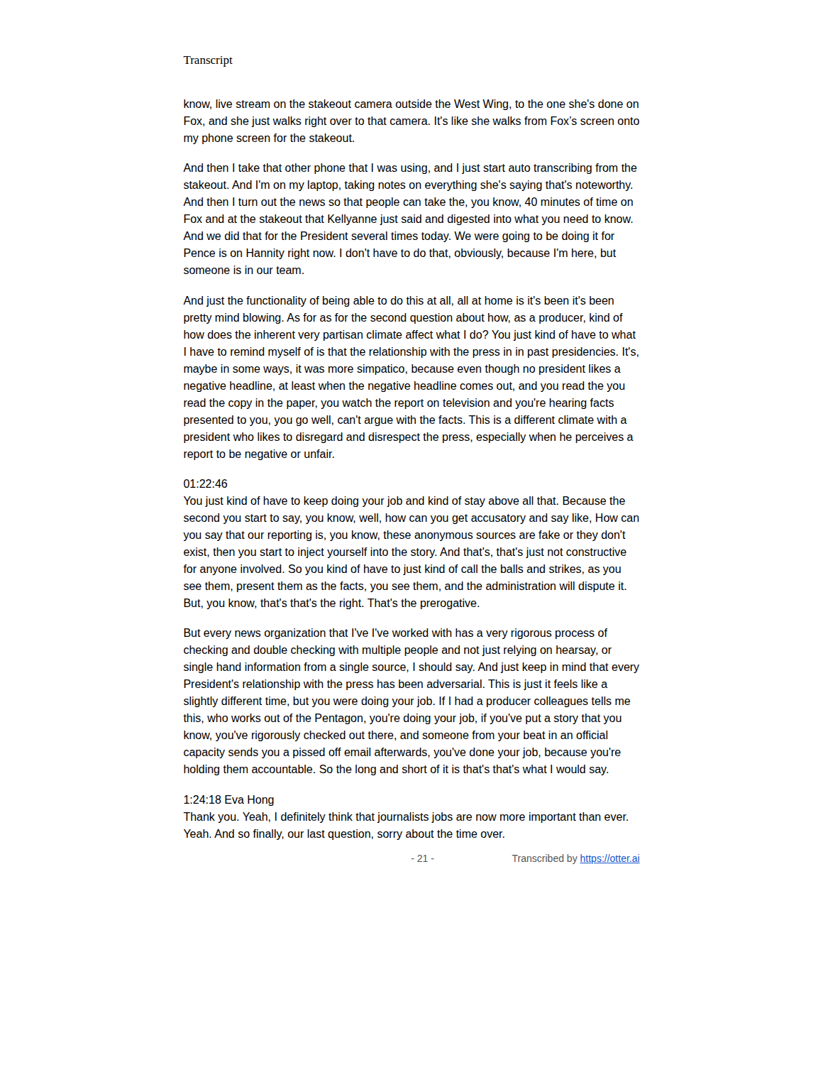Transcript
know, live stream on the stakeout camera outside the West Wing, to the one she's done on Fox, and she just walks right over to that camera. It's like she walks from Fox’s screen onto my phone screen for the stakeout.
And then I take that other phone that I was using, and I just start auto transcribing from the stakeout. And I'm on my laptop, taking notes on everything she's saying that's noteworthy. And then I turn out the news so that people can take the, you know, 40 minutes of time on Fox and at the stakeout that Kellyanne just said and digested into what you need to know. And we did that for the President several times today. We were going to be doing it for Pence is on Hannity right now. I don't have to do that, obviously, because I'm here, but someone is in our team.
And just the functionality of being able to do this at all, all at home is it's been it's been pretty mind blowing. As for as for the second question about how, as a producer, kind of how does the inherent very partisan climate affect what I do? You just kind of have to what I have to remind myself of is that the relationship with the press in in past presidencies. It's, maybe in some ways, it was more simpatico, because even though no president likes a negative headline, at least when the negative headline comes out, and you read the you read the copy in the paper, you watch the report on television and you're hearing facts presented to you, you go well, can't argue with the facts. This is a different climate with a president who likes to disregard and disrespect the press, especially when he perceives a report to be negative or unfair.
01:22:46
You just kind of have to keep doing your job and kind of stay above all that. Because the second you start to say, you know, well, how can you get accusatory and say like, How can you say that our reporting is, you know, these anonymous sources are fake or they don't exist, then you start to inject yourself into the story. And that's, that's just not constructive for anyone involved. So you kind of have to just kind of call the balls and strikes, as you see them, present them as the facts, you see them, and the administration will dispute it. But, you know, that's that's the right. That's the prerogative.
But every news organization that I've I've worked with has a very rigorous process of checking and double checking with multiple people and not just relying on hearsay, or single hand information from a single source, I should say. And just keep in mind that every President's relationship with the press has been adversarial. This is just it feels like a slightly different time, but you were doing your job. If I had a producer colleagues tells me this, who works out of the Pentagon, you're doing your job, if you've put a story that you know, you've rigorously checked out there, and someone from your beat in an official capacity sends you a pissed off email afterwards, you've done your job, because you're holding them accountable. So the long and short of it is that's that's what I would say.
1:24:18 Eva Hong
Thank you. Yeah, I definitely think that journalists jobs are now more important than ever. Yeah. And so finally, our last question, sorry about the time over.
- 21 - Transcribed by https://otter.ai